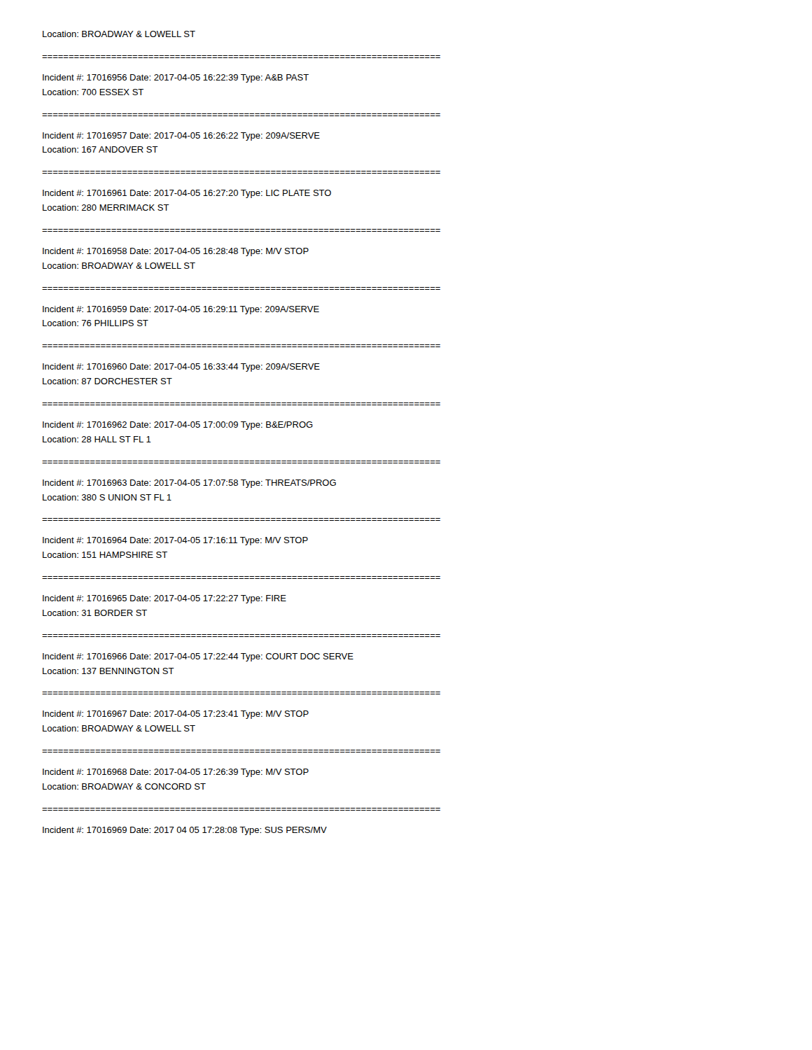Location: BROADWAY & LOWELL ST
===========================================================================
Incident #: 17016956 Date: 2017-04-05 16:22:39 Type: A&B PAST
Location: 700 ESSEX ST
===========================================================================
Incident #: 17016957 Date: 2017-04-05 16:26:22 Type: 209A/SERVE
Location: 167 ANDOVER ST
===========================================================================
Incident #: 17016961 Date: 2017-04-05 16:27:20 Type: LIC PLATE STO
Location: 280 MERRIMACK ST
===========================================================================
Incident #: 17016958 Date: 2017-04-05 16:28:48 Type: M/V STOP
Location: BROADWAY & LOWELL ST
===========================================================================
Incident #: 17016959 Date: 2017-04-05 16:29:11 Type: 209A/SERVE
Location: 76 PHILLIPS ST
===========================================================================
Incident #: 17016960 Date: 2017-04-05 16:33:44 Type: 209A/SERVE
Location: 87 DORCHESTER ST
===========================================================================
Incident #: 17016962 Date: 2017-04-05 17:00:09 Type: B&E/PROG
Location: 28 HALL ST FL 1
===========================================================================
Incident #: 17016963 Date: 2017-04-05 17:07:58 Type: THREATS/PROG
Location: 380 S UNION ST FL 1
===========================================================================
Incident #: 17016964 Date: 2017-04-05 17:16:11 Type: M/V STOP
Location: 151 HAMPSHIRE ST
===========================================================================
Incident #: 17016965 Date: 2017-04-05 17:22:27 Type: FIRE
Location: 31 BORDER ST
===========================================================================
Incident #: 17016966 Date: 2017-04-05 17:22:44 Type: COURT DOC SERVE
Location: 137 BENNINGTON ST
===========================================================================
Incident #: 17016967 Date: 2017-04-05 17:23:41 Type: M/V STOP
Location: BROADWAY & LOWELL ST
===========================================================================
Incident #: 17016968 Date: 2017-04-05 17:26:39 Type: M/V STOP
Location: BROADWAY & CONCORD ST
===========================================================================
Incident #: 17016969 Date: 2017 04 05 17:28:08 Type: SUS PERS/MV